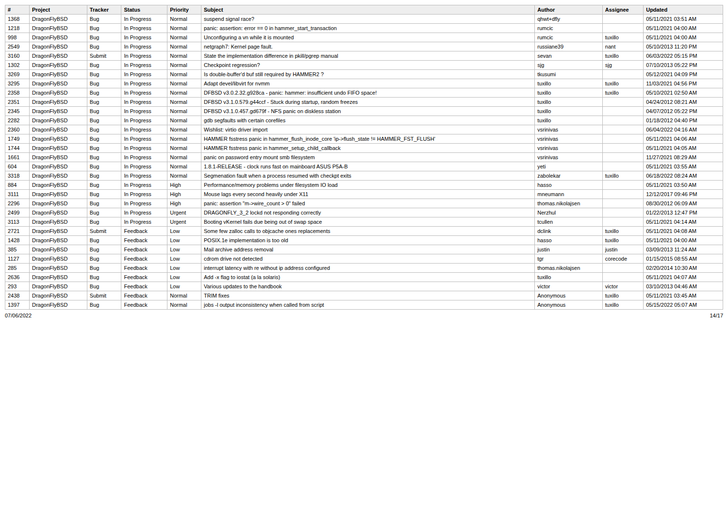| # | Project | Tracker | Status | Priority | Subject | Author | Assignee | Updated |
| --- | --- | --- | --- | --- | --- | --- | --- | --- |
| 1368 | DragonFlyBSD | Bug | In Progress | Normal | suspend signal race? | qhwt+dfly | | 05/11/2021 03:51 AM |
| 1218 | DragonFlyBSD | Bug | In Progress | Normal | panic: assertion: error == 0 in hammer_start_transaction | rumcic | | 05/11/2021 04:00 AM |
| 998 | DragonFlyBSD | Bug | In Progress | Normal | Unconfiguring a vn while it is mounted | rumcic | tuxillo | 05/11/2021 04:00 AM |
| 2549 | DragonFlyBSD | Bug | In Progress | Normal | netgraph7: Kernel page fault. | russiane39 | nant | 05/10/2013 11:20 PM |
| 3160 | DragonFlyBSD | Submit | In Progress | Normal | State the implementation difference in pkill/pgrep manual | sevan | tuxillo | 06/03/2022 05:15 PM |
| 1302 | DragonFlyBSD | Bug | In Progress | Normal | Checkpoint regression? | sjg | sjg | 07/10/2013 05:22 PM |
| 3269 | DragonFlyBSD | Bug | In Progress | Normal | Is double-buffer'd buf still required by HAMMER2 ? | tkusumi | | 05/12/2021 04:09 PM |
| 3295 | DragonFlyBSD | Bug | In Progress | Normal | Adapt devel/libvirt for nvmm | tuxillo | tuxillo | 11/03/2021 04:56 PM |
| 2358 | DragonFlyBSD | Bug | In Progress | Normal | DFBSD v3.0.2.32.g928ca - panic: hammer: insufficient undo FIFO space! | tuxillo | tuxillo | 05/10/2021 02:50 AM |
| 2351 | DragonFlyBSD | Bug | In Progress | Normal | DFBSD v3.1.0.579.g44ccf - Stuck during startup, random freezes | tuxillo | | 04/24/2012 08:21 AM |
| 2345 | DragonFlyBSD | Bug | In Progress | Normal | DFBSD v3.1.0.457.gd679f - NFS panic on diskless station | tuxillo | | 04/07/2012 05:22 PM |
| 2282 | DragonFlyBSD | Bug | In Progress | Normal | gdb segfaults with certain corefiles | tuxillo | | 01/18/2012 04:40 PM |
| 2360 | DragonFlyBSD | Bug | In Progress | Normal | Wishlist: virtio driver import | vsrinivas | | 06/04/2022 04:16 AM |
| 1749 | DragonFlyBSD | Bug | In Progress | Normal | HAMMER fsstress panic in hammer_flush_inode_core 'ip->flush_state != HAMMER_FST_FLUSH' | vsrinivas | | 05/11/2021 04:06 AM |
| 1744 | DragonFlyBSD | Bug | In Progress | Normal | HAMMER fsstress panic in hammer_setup_child_callback | vsrinivas | | 05/11/2021 04:05 AM |
| 1661 | DragonFlyBSD | Bug | In Progress | Normal | panic on password entry mount smb filesystem | vsrinivas | | 11/27/2021 08:29 AM |
| 604 | DragonFlyBSD | Bug | In Progress | Normal | 1.8.1-RELEASE - clock runs fast on mainboard ASUS P5A-B | yeti | | 05/11/2021 03:55 AM |
| 3318 | DragonFlyBSD | Bug | In Progress | Normal | Segmenation fault when a process resumed with checkpt exits | zabolekar | tuxillo | 06/18/2022 08:24 AM |
| 884 | DragonFlyBSD | Bug | In Progress | High | Performance/memory problems under filesystem IO load | hasso | | 05/11/2021 03:50 AM |
| 3111 | DragonFlyBSD | Bug | In Progress | High | Mouse lags every second heavily under X11 | mneumann | | 12/12/2017 09:46 PM |
| 2296 | DragonFlyBSD | Bug | In Progress | High | panic: assertion "m->wire_count > 0" failed | thomas.nikolajsen | | 08/30/2012 06:09 AM |
| 2499 | DragonFlyBSD | Bug | In Progress | Urgent | DRAGONFLY_3_2 lockd not responding correctly | Nerzhul | | 01/22/2013 12:47 PM |
| 3113 | DragonFlyBSD | Bug | In Progress | Urgent | Booting vKernel fails due being out of swap space | tcullen | | 05/11/2021 04:14 AM |
| 2721 | DragonFlyBSD | Submit | Feedback | Low | Some few zalloc calls to objcache ones replacements | dclink | tuxillo | 05/11/2021 04:08 AM |
| 1428 | DragonFlyBSD | Bug | Feedback | Low | POSIX.1e implementation is too old | hasso | tuxillo | 05/11/2021 04:00 AM |
| 385 | DragonFlyBSD | Bug | Feedback | Low | Mail archive address removal | justin | justin | 03/09/2013 11:24 AM |
| 1127 | DragonFlyBSD | Bug | Feedback | Low | cdrom drive not detected | tgr | corecode | 01/15/2015 08:55 AM |
| 285 | DragonFlyBSD | Bug | Feedback | Low | interrupt latency with re without ip address configured | thomas.nikolajsen | | 02/20/2014 10:30 AM |
| 2636 | DragonFlyBSD | Bug | Feedback | Low | Add -x flag to iostat (a la solaris) | tuxillo | | 05/11/2021 04:07 AM |
| 293 | DragonFlyBSD | Bug | Feedback | Low | Various updates to the handbook | victor | victor | 03/10/2013 04:46 AM |
| 2438 | DragonFlyBSD | Submit | Feedback | Normal | TRIM fixes | Anonymous | tuxillo | 05/11/2021 03:45 AM |
| 1397 | DragonFlyBSD | Bug | Feedback | Normal | jobs -l output inconsistency when called from script | Anonymous | tuxillo | 05/15/2022 05:07 AM |
07/06/2022 14/17